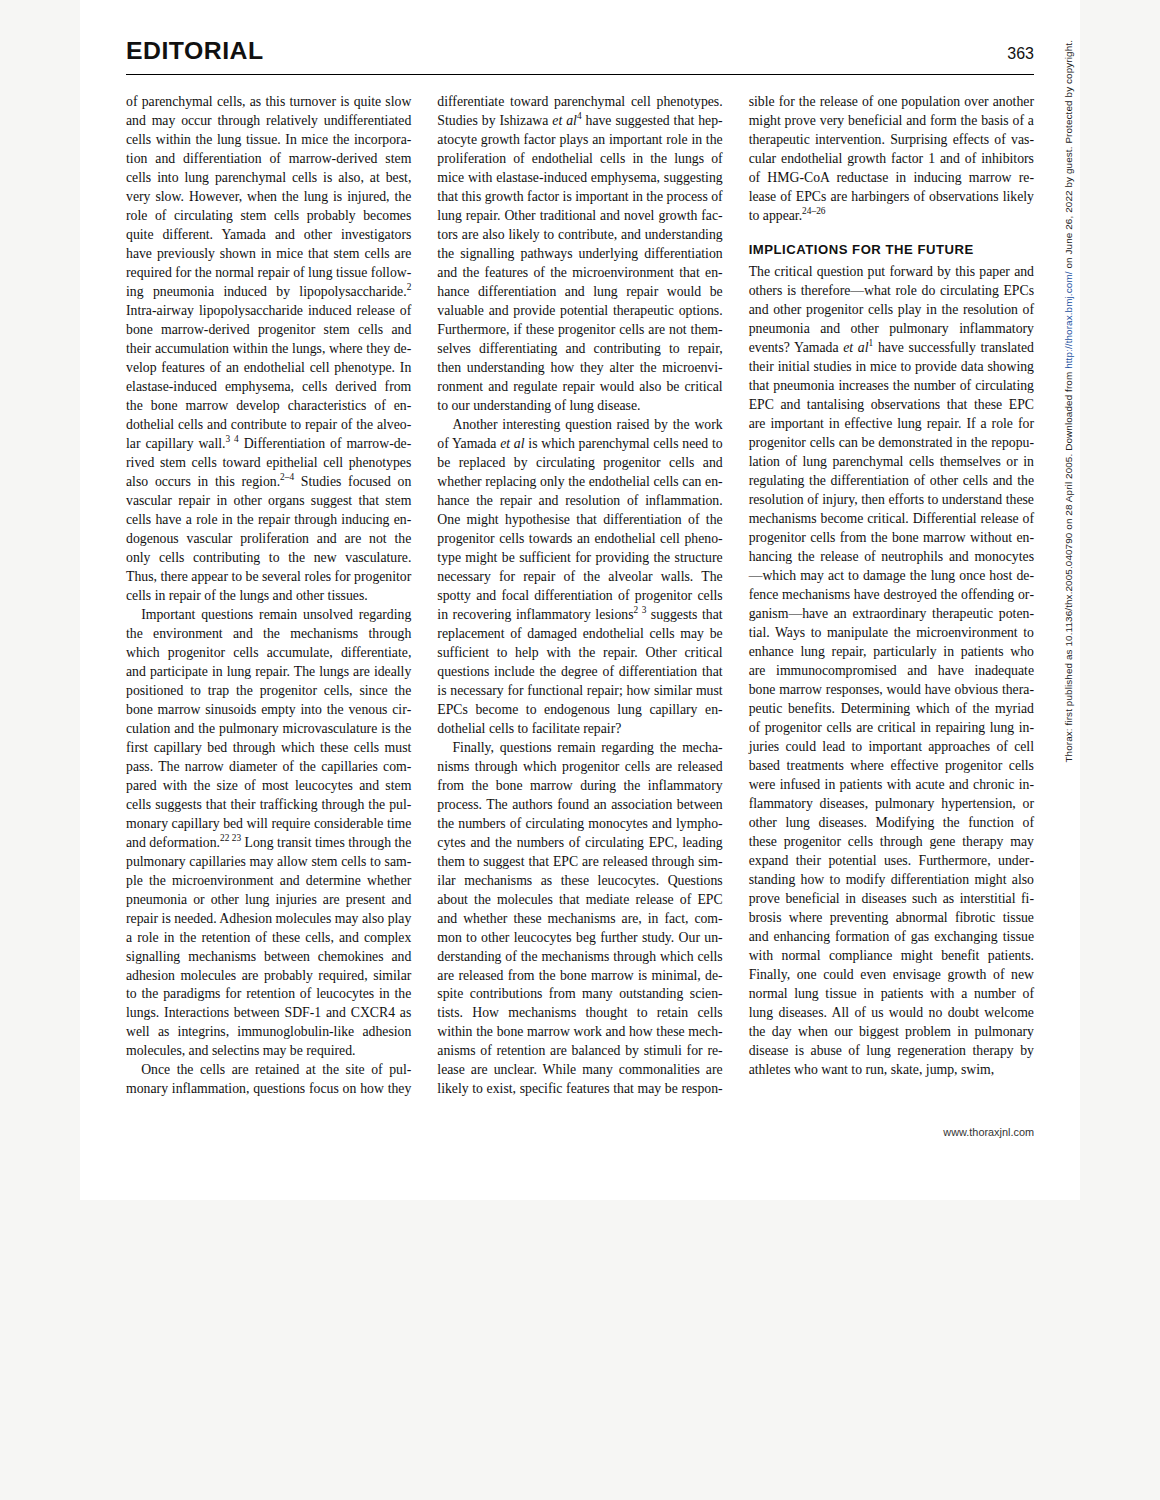Thorax: first published as 10.1136/thx.2005.040790 on 28 April 2005. Downloaded from http://thorax.bmj.com/ on June 26, 2022 by guest. Protected by copyright.
EDITORIAL
363
of parenchymal cells, as this turnover is quite slow and may occur through relatively undifferentiated cells within the lung tissue. In mice the incorporation and differentiation of marrow-derived stem cells into lung parenchymal cells is also, at best, very slow. However, when the lung is injured, the role of circulating stem cells probably becomes quite different. Yamada and other investigators have previously shown in mice that stem cells are required for the normal repair of lung tissue following pneumonia induced by lipopolysaccharide.2 Intra-airway lipopolysaccharide induced release of bone marrow-derived progenitor stem cells and their accumulation within the lungs, where they develop features of an endothelial cell phenotype. In elastase-induced emphysema, cells derived from the bone marrow develop characteristics of endothelial cells and contribute to repair of the alveolar capillary wall.3 4 Differentiation of marrow-derived stem cells toward epithelial cell phenotypes also occurs in this region.2–4 Studies focused on vascular repair in other organs suggest that stem cells have a role in the repair through inducing endogenous vascular proliferation and are not the only cells contributing to the new vasculature. Thus, there appear to be several roles for progenitor cells in repair of the lungs and other tissues.
Important questions remain unsolved regarding the environment and the mechanisms through which progenitor cells accumulate, differentiate, and participate in lung repair. The lungs are ideally positioned to trap the progenitor cells, since the bone marrow sinusoids empty into the venous circulation and the pulmonary microvasculature is the first capillary bed through which these cells must pass. The narrow diameter of the capillaries compared with the size of most leucocytes and stem cells suggests that their trafficking through the pulmonary capillary bed will require considerable time and deformation.22 23 Long transit times through the pulmonary capillaries may allow stem cells to sample the microenvironment and determine whether pneumonia or other lung injuries are present and repair is needed. Adhesion molecules may also play a role in the retention of these cells, and complex signalling mechanisms between chemokines and adhesion molecules are probably required, similar to the paradigms for retention of leucocytes in the lungs. Interactions between SDF-1 and CXCR4 as well as integrins, immunoglobulin-like adhesion molecules, and selectins may be required.
Once the cells are retained at the site of pulmonary inflammation, questions focus on how they differentiate toward parenchymal cell phenotypes. Studies by Ishizawa et al4 have suggested that hepatocyte growth factor plays an important role in the proliferation of endothelial cells in the lungs of mice with elastase-induced emphysema, suggesting that this growth factor is important in the process of lung repair. Other traditional and novel growth factors are also likely to contribute, and understanding the signalling pathways underlying differentiation and the features of the microenvironment that enhance differentiation and lung repair would be valuable and provide potential therapeutic options. Furthermore, if these progenitor cells are not themselves differentiating and contributing to repair, then understanding how they alter the microenvironment and regulate repair would also be critical to our understanding of lung disease.
Another interesting question raised by the work of Yamada et al is which parenchymal cells need to be replaced by circulating progenitor cells and whether replacing only the endothelial cells can enhance the repair and resolution of inflammation. One might hypothesise that differentiation of the progenitor cells towards an endothelial cell phenotype might be sufficient for providing the structure necessary for repair of the alveolar walls. The spotty and focal differentiation of progenitor cells in recovering inflammatory lesions2 3 suggests that replacement of damaged endothelial cells may be sufficient to help with the repair. Other critical questions include the degree of differentiation that is necessary for functional repair; how similar must EPCs become to endogenous lung capillary endothelial cells to facilitate repair?
Finally, questions remain regarding the mechanisms through which progenitor cells are released from the bone marrow during the inflammatory process. The authors found an association between the numbers of circulating monocytes and lymphocytes and the numbers of circulating EPC, leading them to suggest that EPC are released through similar mechanisms as these leucocytes. Questions about the molecules that mediate release of EPC and whether these mechanisms are, in fact, common to other leucocytes beg further study. Our understanding of the mechanisms through which cells are released from the bone marrow is minimal, despite contributions from many outstanding scientists. How mechanisms thought to retain cells within the bone marrow work and how these mechanisms of retention are balanced by stimuli for release are unclear. While many commonalities are likely to exist, specific features that may be responsible for the release of one population over another might prove very beneficial and form the basis of a therapeutic intervention. Surprising effects of vascular endothelial growth factor 1 and of inhibitors of HMG-CoA reductase in inducing marrow release of EPCs are harbingers of observations likely to appear.24–26
Implications for the future
The critical question put forward by this paper and others is therefore—what role do circulating EPCs and other progenitor cells play in the resolution of pneumonia and other pulmonary inflammatory events? Yamada et al1 have successfully translated their initial studies in mice to provide data showing that pneumonia increases the number of circulating EPC and tantalising observations that these EPC are important in effective lung repair. If a role for progenitor cells can be demonstrated in the repopulation of lung parenchymal cells themselves or in regulating the differentiation of other cells and the resolution of injury, then efforts to understand these mechanisms become critical. Differential release of progenitor cells from the bone marrow without enhancing the release of neutrophils and monocytes—which may act to damage the lung once host defence mechanisms have destroyed the offending organism—have an extraordinary therapeutic potential. Ways to manipulate the microenvironment to enhance lung repair, particularly in patients who are immunocompromised and have inadequate bone marrow responses, would have obvious therapeutic benefits. Determining which of the myriad of progenitor cells are critical in repairing lung injuries could lead to important approaches of cell based treatments where effective progenitor cells were infused in patients with acute and chronic inflammatory diseases, pulmonary hypertension, or other lung diseases. Modifying the function of these progenitor cells through gene therapy may expand their potential uses. Furthermore, understanding how to modify differentiation might also prove beneficial in diseases such as interstitial fibrosis where preventing abnormal fibrotic tissue and enhancing formation of gas exchanging tissue with normal compliance might benefit patients. Finally, one could even envisage growth of new normal lung tissue in patients with a number of lung diseases. All of us would no doubt welcome the day when our biggest problem in pulmonary disease is abuse of lung regeneration therapy by athletes who want to run, skate, jump, swim,
www.thoraxjnl.com